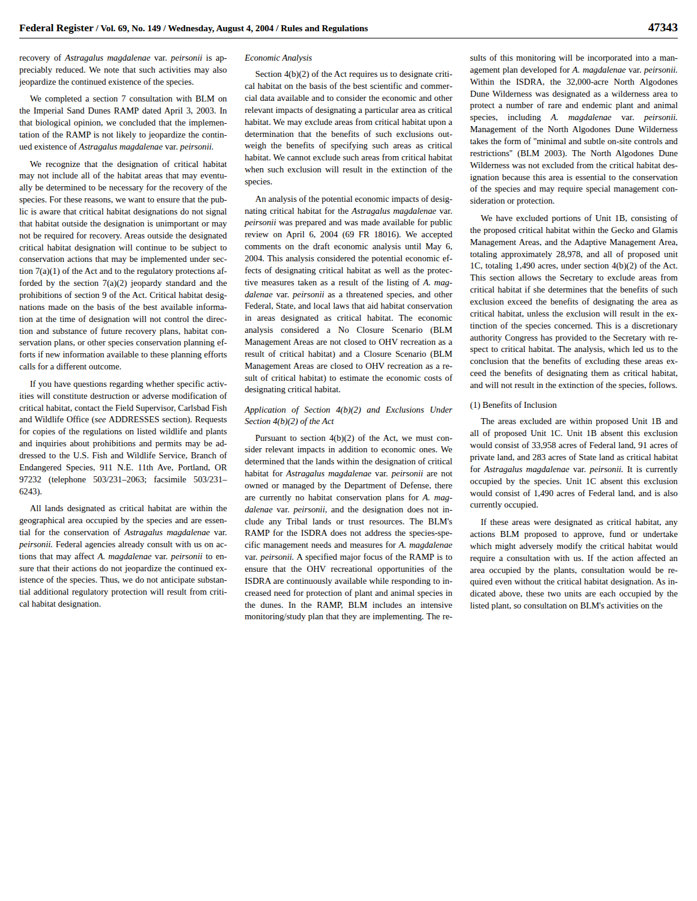Federal Register / Vol. 69, No. 149 / Wednesday, August 4, 2004 / Rules and Regulations
47343
recovery of Astragalus magdalenae var. peirsonii is appreciably reduced. We note that such activities may also jeopardize the continued existence of the species.
We completed a section 7 consultation with BLM on the Imperial Sand Dunes RAMP dated April 3, 2003. In that biological opinion, we concluded that the implementation of the RAMP is not likely to jeopardize the continued existence of Astragalus magdalenae var. peirsonii.
We recognize that the designation of critical habitat may not include all of the habitat areas that may eventually be determined to be necessary for the recovery of the species. For these reasons, we want to ensure that the public is aware that critical habitat designations do not signal that habitat outside the designation is unimportant or may not be required for recovery. Areas outside the designated critical habitat designation will continue to be subject to conservation actions that may be implemented under section 7(a)(1) of the Act and to the regulatory protections afforded by the section 7(a)(2) jeopardy standard and the prohibitions of section 9 of the Act. Critical habitat designations made on the basis of the best available information at the time of designation will not control the direction and substance of future recovery plans, habitat conservation plans, or other species conservation planning efforts if new information available to these planning efforts calls for a different outcome.
If you have questions regarding whether specific activities will constitute destruction or adverse modification of critical habitat, contact the Field Supervisor, Carlsbad Fish and Wildlife Office (see ADDRESSES section). Requests for copies of the regulations on listed wildlife and plants and inquiries about prohibitions and permits may be addressed to the U.S. Fish and Wildlife Service, Branch of Endangered Species, 911 N.E. 11th Ave, Portland, OR 97232 (telephone 503/231–2063; facsimile 503/231–6243).
All lands designated as critical habitat are within the geographical area occupied by the species and are essential for the conservation of Astragalus magdalenae var. peirsonii. Federal agencies already consult with us on actions that may affect A. magdalenae var. peirsonii to ensure that their actions do not jeopardize the continued existence of the species. Thus, we do not anticipate substantial additional regulatory protection will result from critical habitat designation.
Economic Analysis
Section 4(b)(2) of the Act requires us to designate critical habitat on the basis of the best scientific and commercial data available and to consider the economic and other relevant impacts of designating a particular area as critical habitat. We may exclude areas from critical habitat upon a determination that the benefits of such exclusions outweigh the benefits of specifying such areas as critical habitat. We cannot exclude such areas from critical habitat when such exclusion will result in the extinction of the species.
An analysis of the potential economic impacts of designating critical habitat for the Astragalus magdalenae var. peirsonii was prepared and was made available for public review on April 6, 2004 (69 FR 18016). We accepted comments on the draft economic analysis until May 6, 2004. This analysis considered the potential economic effects of designating critical habitat as well as the protective measures taken as a result of the listing of A. magdalenae var. peirsonii as a threatened species, and other Federal, State, and local laws that aid habitat conservation in areas designated as critical habitat. The economic analysis considered a No Closure Scenario (BLM Management Areas are not closed to OHV recreation as a result of critical habitat) and a Closure Scenario (BLM Management Areas are closed to OHV recreation as a result of critical habitat) to estimate the economic costs of designating critical habitat.
Application of Section 4(b)(2) and Exclusions Under Section 4(b)(2) of the Act
Pursuant to section 4(b)(2) of the Act, we must consider relevant impacts in addition to economic ones. We determined that the lands within the designation of critical habitat for Astragalus magdalenae var. peirsonii are not owned or managed by the Department of Defense, there are currently no habitat conservation plans for A. magdalenae var. peirsonii, and the designation does not include any Tribal lands or trust resources. The BLM's RAMP for the ISDRA does not address the species-specific management needs and measures for A. magdalenae var. peirsonii. A specified major focus of the RAMP is to ensure that the OHV recreational opportunities of the ISDRA are continuously available while responding to increased need for protection of plant and animal species in the dunes. In the RAMP, BLM includes an intensive monitoring/study plan that they are implementing. The results of this monitoring will be incorporated into a management plan developed for A. magdalenae var. peirsonii. Within the ISDRA, the 32,000-acre North Algodones Dune Wilderness was designated as a wilderness area to protect a number of rare and endemic plant and animal species, including A. magdalenae var. peirsonii. Management of the North Algodones Dune Wilderness takes the form of ''minimal and subtle on-site controls and restrictions'' (BLM 2003). The North Algodones Dune Wilderness was not excluded from the critical habitat designation because this area is essential to the conservation of the species and may require special management consideration or protection.
We have excluded portions of Unit 1B, consisting of the proposed critical habitat within the Gecko and Glamis Management Areas, and the Adaptive Management Area, totaling approximately 28,978, and all of proposed unit 1C, totaling 1,490 acres, under section 4(b)(2) of the Act. This section allows the Secretary to exclude areas from critical habitat if she determines that the benefits of such exclusion exceed the benefits of designating the area as critical habitat, unless the exclusion will result in the extinction of the species concerned. This is a discretionary authority Congress has provided to the Secretary with respect to critical habitat. The analysis, which led us to the conclusion that the benefits of excluding these areas exceed the benefits of designating them as critical habitat, and will not result in the extinction of the species, follows.
(1) Benefits of Inclusion
The areas excluded are within proposed Unit 1B and all of proposed Unit 1C. Unit 1B absent this exclusion would consist of 33,958 acres of Federal land, 91 acres of private land, and 283 acres of State land as critical habitat for Astragalus magdalenae var. peirsonii. It is currently occupied by the species. Unit 1C absent this exclusion would consist of 1,490 acres of Federal land, and is also currently occupied.
If these areas were designated as critical habitat, any actions BLM proposed to approve, fund or undertake which might adversely modify the critical habitat would require a consultation with us. If the action affected an area occupied by the plants, consultation would be required even without the critical habitat designation. As indicated above, these two units are each occupied by the listed plant, so consultation on BLM's activities on the